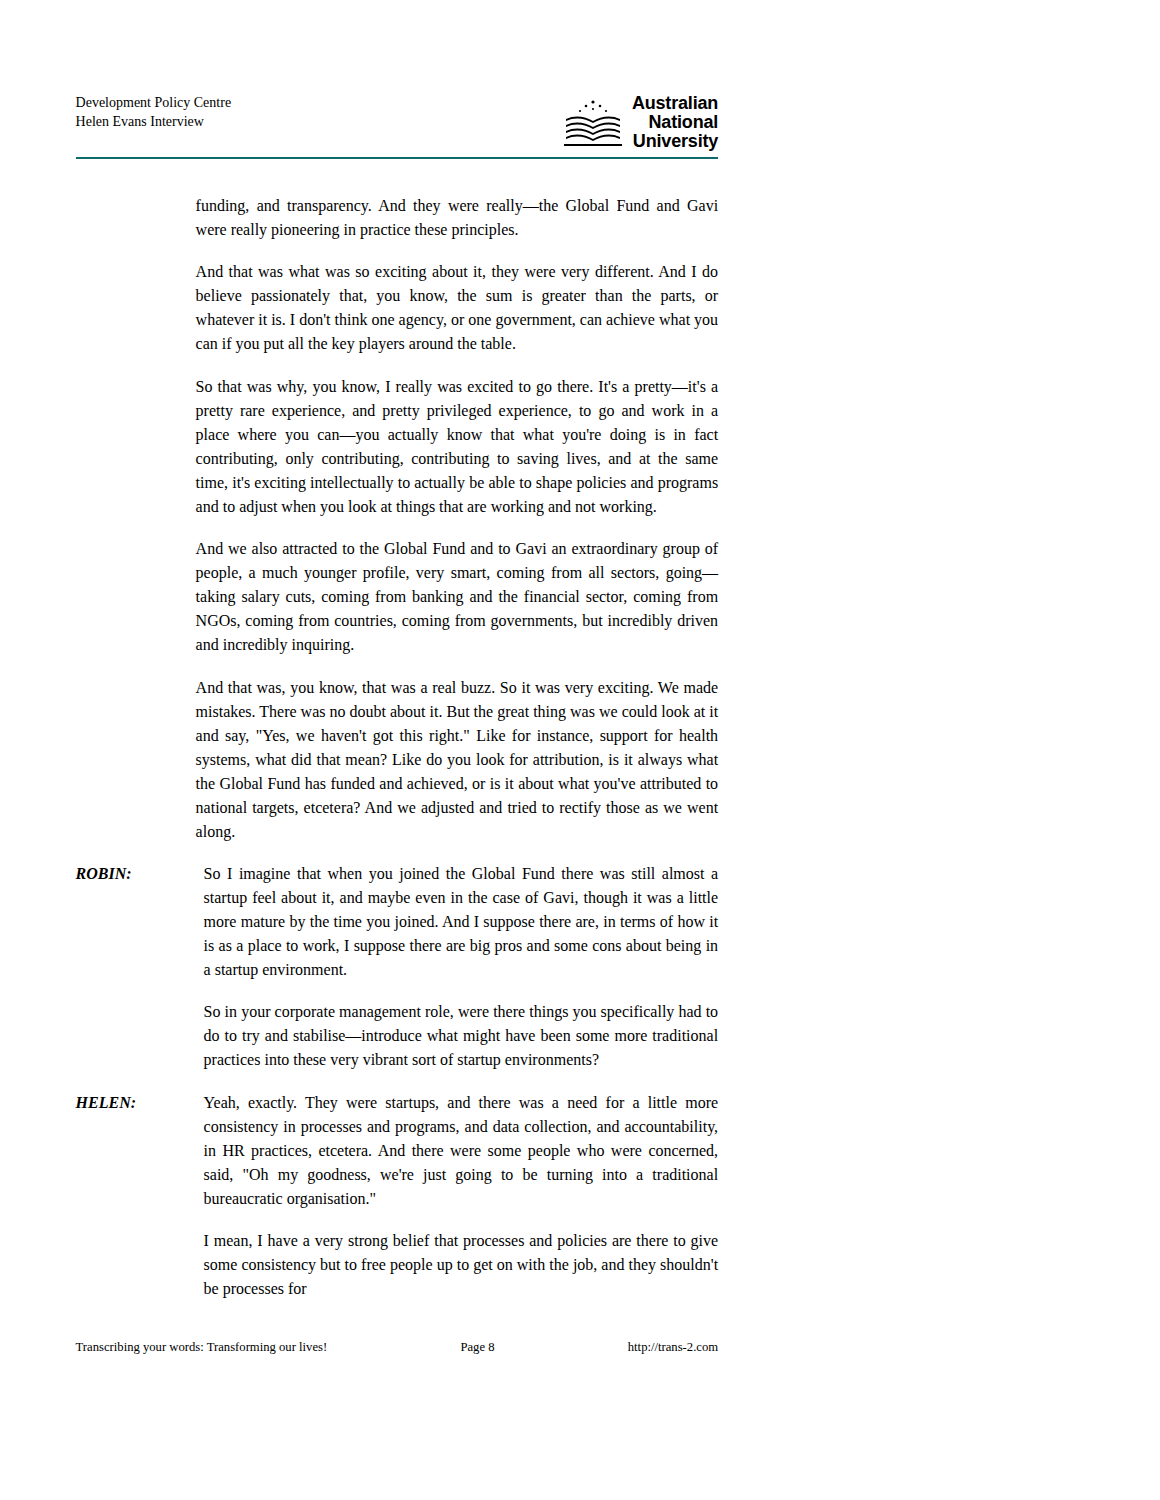Development Policy Centre
Helen Evans Interview
Australian
National
University
funding, and transparency. And they were really—the Global Fund and Gavi were really pioneering in practice these principles.
And that was what was so exciting about it, they were very different. And I do believe passionately that, you know, the sum is greater than the parts, or whatever it is. I don't think one agency, or one government, can achieve what you can if you put all the key players around the table.
So that was why, you know, I really was excited to go there. It's a pretty—it's a pretty rare experience, and pretty privileged experience, to go and work in a place where you can—you actually know that what you're doing is in fact contributing, only contributing, contributing to saving lives, and at the same time, it's exciting intellectually to actually be able to shape policies and programs and to adjust when you look at things that are working and not working.
And we also attracted to the Global Fund and to Gavi an extraordinary group of people, a much younger profile, very smart, coming from all sectors, going—taking salary cuts, coming from banking and the financial sector, coming from NGOs, coming from countries, coming from governments, but incredibly driven and incredibly inquiring.
And that was, you know, that was a real buzz. So it was very exciting. We made mistakes. There was no doubt about it. But the great thing was we could look at it and say, "Yes, we haven't got this right." Like for instance, support for health systems, what did that mean? Like do you look for attribution, is it always what the Global Fund has funded and achieved, or is it about what you've attributed to national targets, etcetera? And we adjusted and tried to rectify those as we went along.
ROBIN:
So I imagine that when you joined the Global Fund there was still almost a startup feel about it, and maybe even in the case of Gavi, though it was a little more mature by the time you joined. And I suppose there are, in terms of how it is as a place to work, I suppose there are big pros and some cons about being in a startup environment.
So in your corporate management role, were there things you specifically had to do to try and stabilise—introduce what might have been some more traditional practices into these very vibrant sort of startup environments?
HELEN:
Yeah, exactly. They were startups, and there was a need for a little more consistency in processes and programs, and data collection, and accountability, in HR practices, etcetera. And there were some people who were concerned, said, "Oh my goodness, we're just going to be turning into a traditional bureaucratic organisation."
I mean, I have a very strong belief that processes and policies are there to give some consistency but to free people up to get on with the job, and they shouldn't be processes for
Transcribing your words: Transforming our lives!
Page 8
http://trans-2.com